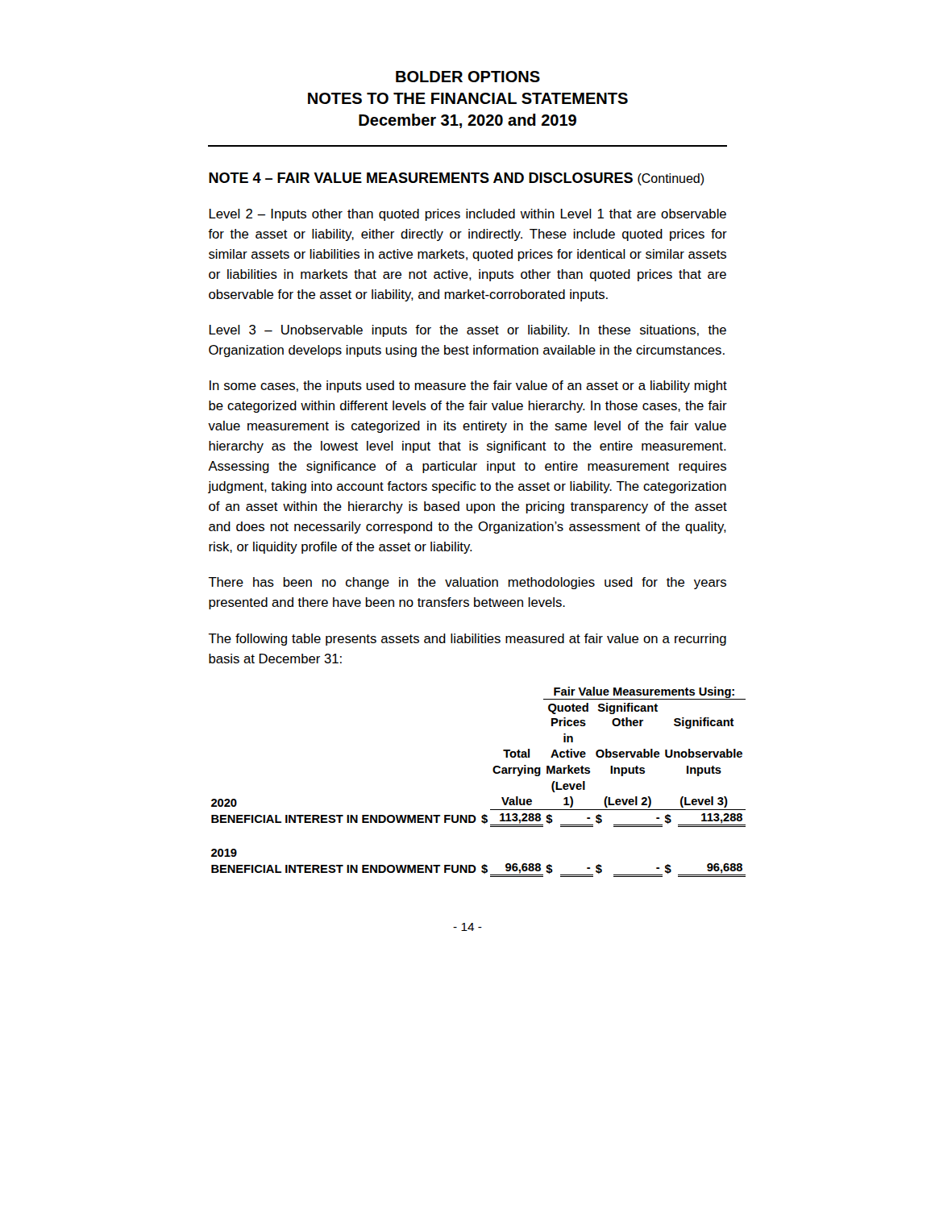BOLDER OPTIONS
NOTES TO THE FINANCIAL STATEMENTS
December 31, 2020 and 2019
NOTE 4 – FAIR VALUE MEASUREMENTS AND DISCLOSURES (Continued)
Level 2 – Inputs other than quoted prices included within Level 1 that are observable for the asset or liability, either directly or indirectly. These include quoted prices for similar assets or liabilities in active markets, quoted prices for identical or similar assets or liabilities in markets that are not active, inputs other than quoted prices that are observable for the asset or liability, and market-corroborated inputs.
Level 3 – Unobservable inputs for the asset or liability. In these situations, the Organization develops inputs using the best information available in the circumstances.
In some cases, the inputs used to measure the fair value of an asset or a liability might be categorized within different levels of the fair value hierarchy. In those cases, the fair value measurement is categorized in its entirety in the same level of the fair value hierarchy as the lowest level input that is significant to the entire measurement. Assessing the significance of a particular input to entire measurement requires judgment, taking into account factors specific to the asset or liability. The categorization of an asset within the hierarchy is based upon the pricing transparency of the asset and does not necessarily correspond to the Organization’s assessment of the quality, risk, or liquidity profile of the asset or liability.
There has been no change in the valuation methodologies used for the years presented and there have been no transfers between levels.
The following table presents assets and liabilities measured at fair value on a recurring basis at December 31:
| | | | Fair Value Measurements Using: |
| | | | Quoted Prices | Significant Other | Significant |
| | | Total | in Active | Observable | Unobservable |
| | | Carrying | Markets | Inputs | Inputs |
| 2020 | | Value | (Level 1) | (Level 2) | (Level 3) |
| BENEFICIAL INTEREST IN ENDOWMENT FUND | $ | 113,288 | $ | - | $ | - | $ | 113,288 |
| 2019 | |
| BENEFICIAL INTEREST IN ENDOWMENT FUND | $ | 96,688 | $ | - | $ | - | $ | 96,688 |
- 14 -